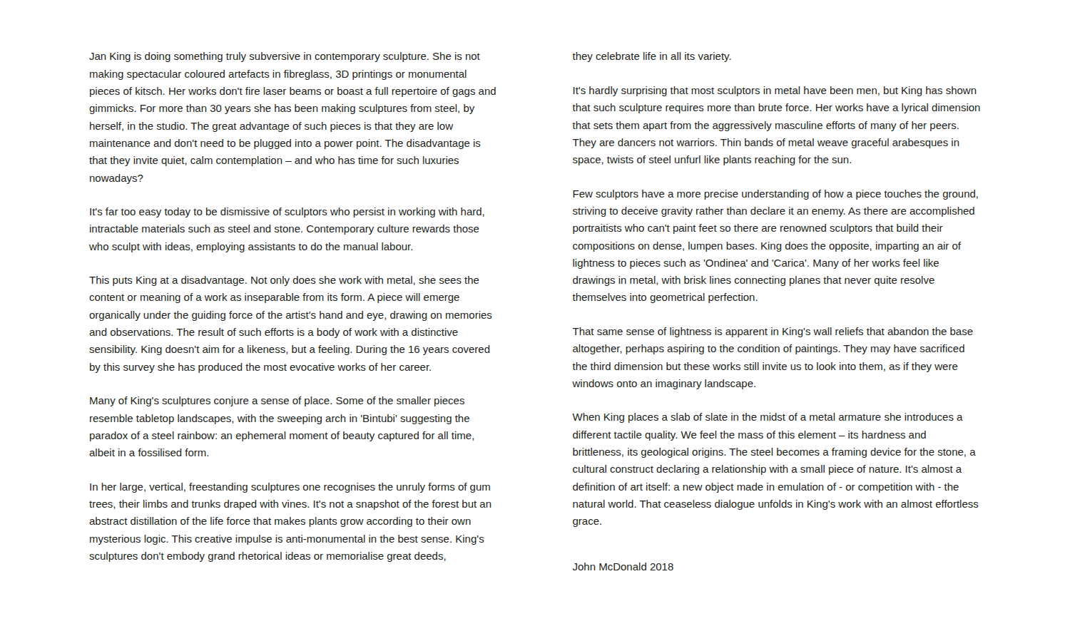Jan King is doing something truly subversive in contemporary sculpture. She is not making spectacular coloured artefacts in fibreglass, 3D printings or monumental pieces of kitsch. Her works don't fire laser beams or boast a full repertoire of gags and gimmicks. For more than 30 years she has been making sculptures from steel, by herself, in the studio. The great advantage of such pieces is that they are low maintenance and don't need to be plugged into a power point. The disadvantage is that they invite quiet, calm contemplation – and who has time for such luxuries nowadays?
It's far too easy today to be dismissive of sculptors who persist in working with hard, intractable materials such as steel and stone. Contemporary culture rewards those who sculpt with ideas, employing assistants to do the manual labour.
This puts King at a disadvantage. Not only does she work with metal, she sees the content or meaning of a work as inseparable from its form. A piece will emerge organically under the guiding force of the artist's hand and eye, drawing on memories and observations. The result of such efforts is a body of work with a distinctive sensibility. King doesn't aim for a likeness, but a feeling. During the 16 years covered by this survey she has produced the most evocative works of her career.
Many of King's sculptures conjure a sense of place. Some of the smaller pieces resemble tabletop landscapes, with the sweeping arch in 'Bintubi' suggesting the paradox of a steel rainbow: an ephemeral moment of beauty captured for all time, albeit in a fossilised form.
In her large, vertical, freestanding sculptures one recognises the unruly forms of gum trees, their limbs and trunks draped with vines. It's not a snapshot of the forest but an abstract distillation of the life force that makes plants grow according to their own mysterious logic. This creative impulse is anti-monumental in the best sense. King's sculptures don't embody grand rhetorical ideas or memorialise great deeds,
they celebrate life in all its variety.
It's hardly surprising that most sculptors in metal have been men, but King has shown that such sculpture requires more than brute force. Her works have a lyrical dimension that sets them apart from the aggressively masculine efforts of many of her peers. They are dancers not warriors. Thin bands of metal weave graceful arabesques in space, twists of steel unfurl like plants reaching for the sun.
Few sculptors have a more precise understanding of how a piece touches the ground, striving to deceive gravity rather than declare it an enemy. As there are accomplished portraitists who can't paint feet so there are renowned sculptors that build their compositions on dense, lumpen bases. King does the opposite, imparting an air of lightness to pieces such as 'Ondinea' and 'Carica'. Many of her works feel like drawings in metal, with brisk lines connecting planes that never quite resolve themselves into geometrical perfection.
That same sense of lightness is apparent in King's wall reliefs that abandon the base altogether, perhaps aspiring to the condition of paintings. They may have sacrificed the third dimension but these works still invite us to look into them, as if they were windows onto an imaginary landscape.
When King places a slab of slate in the midst of a metal armature she introduces a different tactile quality. We feel the mass of this element – its hardness and brittleness, its geological origins. The steel becomes a framing device for the stone, a cultural construct declaring a relationship with a small piece of nature. It's almost a definition of art itself: a new object made in emulation of - or competition with - the natural world. That ceaseless dialogue unfolds in King's work with an almost effortless grace.
John McDonald 2018